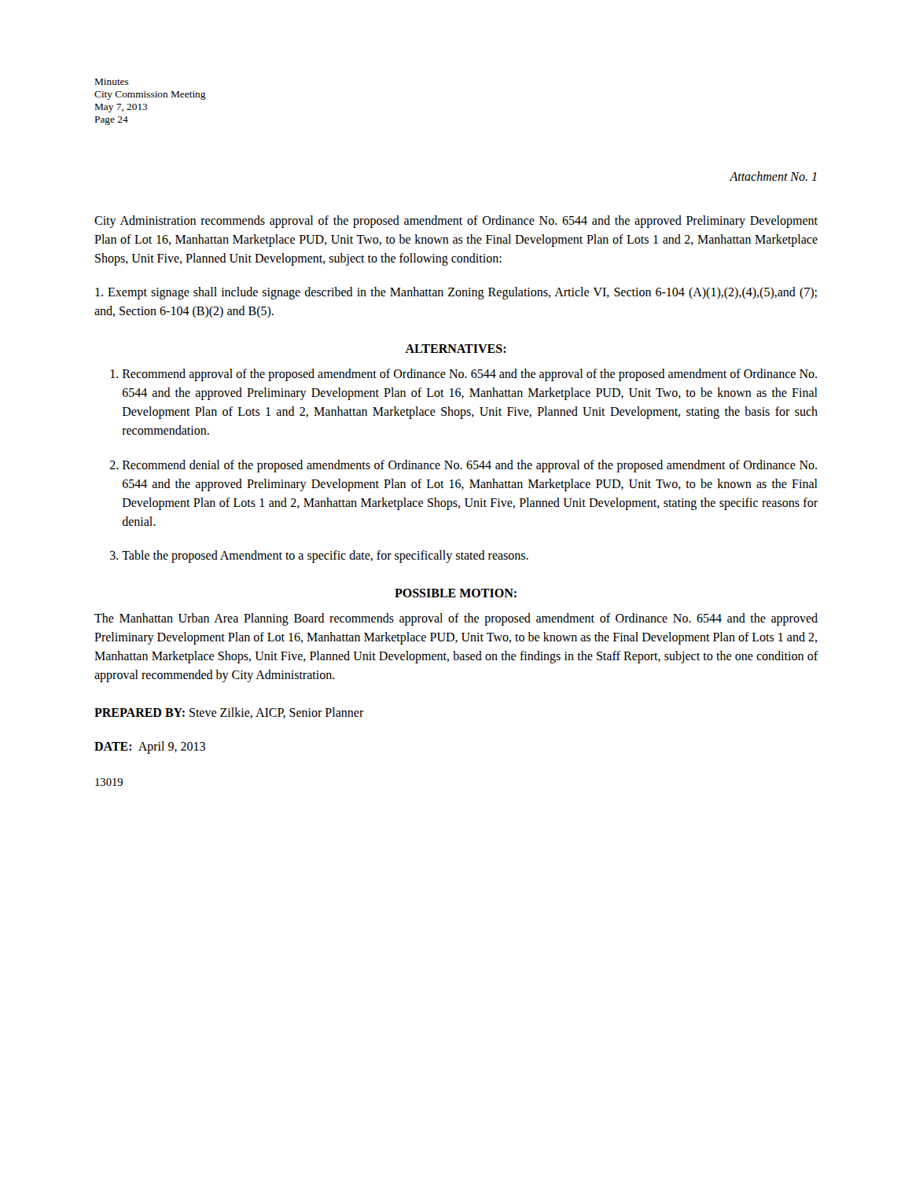Minutes
City Commission Meeting
May 7, 2013
Page 24
Attachment No. 1
City Administration recommends approval of the proposed amendment of Ordinance No. 6544 and the approved Preliminary Development Plan of Lot 16, Manhattan Marketplace PUD, Unit Two, to be known as the Final Development Plan of Lots 1 and 2, Manhattan Marketplace Shops, Unit Five, Planned Unit Development, subject to the following condition:
1. Exempt signage shall include signage described in the Manhattan Zoning Regulations, Article VI, Section 6-104 (A)(1),(2),(4),(5),and (7); and, Section 6-104 (B)(2) and B(5).
ALTERNATIVES:
Recommend approval of the proposed amendment of Ordinance No. 6544 and the approval of the proposed amendment of Ordinance No. 6544 and the approved Preliminary Development Plan of Lot 16, Manhattan Marketplace PUD, Unit Two, to be known as the Final Development Plan of Lots 1 and 2, Manhattan Marketplace Shops, Unit Five, Planned Unit Development, stating the basis for such recommendation.
Recommend denial of the proposed amendments of Ordinance No. 6544 and the approval of the proposed amendment of Ordinance No. 6544 and the approved Preliminary Development Plan of Lot 16, Manhattan Marketplace PUD, Unit Two, to be known as the Final Development Plan of Lots 1 and 2, Manhattan Marketplace Shops, Unit Five, Planned Unit Development, stating the specific reasons for denial.
Table the proposed Amendment to a specific date, for specifically stated reasons.
POSSIBLE MOTION:
The Manhattan Urban Area Planning Board recommends approval of the proposed amendment of Ordinance No. 6544 and the approved Preliminary Development Plan of Lot 16, Manhattan Marketplace PUD, Unit Two, to be known as the Final Development Plan of Lots 1 and 2, Manhattan Marketplace Shops, Unit Five, Planned Unit Development, based on the findings in the Staff Report, subject to the one condition of approval recommended by City Administration.
PREPARED BY: Steve Zilkie, AICP, Senior Planner
DATE: April 9, 2013
13019